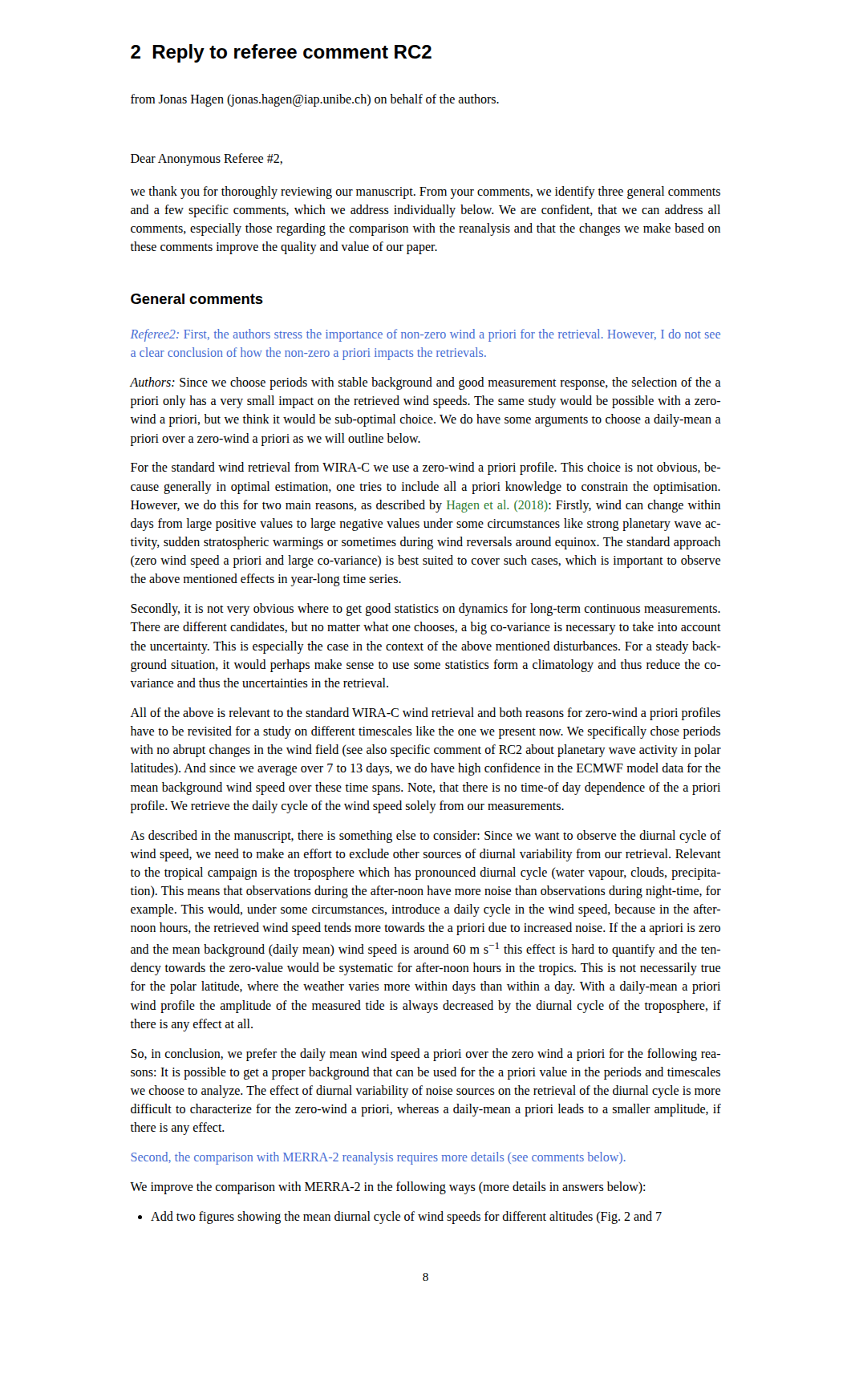2 Reply to referee comment RC2
from Jonas Hagen (jonas.hagen@iap.unibe.ch) on behalf of the authors.
Dear Anonymous Referee #2,
we thank you for thoroughly reviewing our manuscript. From your comments, we identify three general comments and a few specific comments, which we address individually below. We are confident, that we can address all comments, especially those regarding the comparison with the reanalysis and that the changes we make based on these comments improve the quality and value of our paper.
General comments
Referee2: First, the authors stress the importance of non-zero wind a priori for the retrieval. However, I do not see a clear conclusion of how the non-zero a priori impacts the retrievals.
Authors: Since we choose periods with stable background and good measurement response, the selection of the a priori only has a very small impact on the retrieved wind speeds. The same study would be possible with a zero-wind a priori, but we think it would be sub-optimal choice. We do have some arguments to choose a daily-mean a priori over a zero-wind a priori as we will outline below.
For the standard wind retrieval from WIRA-C we use a zero-wind a priori profile. This choice is not obvious, because generally in optimal estimation, one tries to include all a priori knowledge to constrain the optimisation. However, we do this for two main reasons, as described by Hagen et al. (2018): Firstly, wind can change within days from large positive values to large negative values under some circumstances like strong planetary wave activity, sudden stratospheric warmings or sometimes during wind reversals around equinox. The standard approach (zero wind speed a priori and large co-variance) is best suited to cover such cases, which is important to observe the above mentioned effects in year-long time series.
Secondly, it is not very obvious where to get good statistics on dynamics for long-term continuous measurements. There are different candidates, but no matter what one chooses, a big co-variance is necessary to take into account the uncertainty. This is especially the case in the context of the above mentioned disturbances. For a steady background situation, it would perhaps make sense to use some statistics form a climatology and thus reduce the co-variance and thus the uncertainties in the retrieval.
All of the above is relevant to the standard WIRA-C wind retrieval and both reasons for zero-wind a priori profiles have to be revisited for a study on different timescales like the one we present now. We specifically chose periods with no abrupt changes in the wind field (see also specific comment of RC2 about planetary wave activity in polar latitudes). And since we average over 7 to 13 days, we do have high confidence in the ECMWF model data for the mean background wind speed over these time spans. Note, that there is no time-of day dependence of the a priori profile. We retrieve the daily cycle of the wind speed solely from our measurements.
As described in the manuscript, there is something else to consider: Since we want to observe the diurnal cycle of wind speed, we need to make an effort to exclude other sources of diurnal variability from our retrieval. Relevant to the tropical campaign is the troposphere which has pronounced diurnal cycle (water vapour, clouds, precipitation). This means that observations during the after-noon have more noise than observations during night-time, for example. This would, under some circumstances, introduce a daily cycle in the wind speed, because in the after-noon hours, the retrieved wind speed tends more towards the a priori due to increased noise. If the a apriori is zero and the mean background (daily mean) wind speed is around 60 m s−1 this effect is hard to quantify and the tendency towards the zero-value would be systematic for after-noon hours in the tropics. This is not necessarily true for the polar latitude, where the weather varies more within days than within a day. With a daily-mean a priori wind profile the amplitude of the measured tide is always decreased by the diurnal cycle of the troposphere, if there is any effect at all.
So, in conclusion, we prefer the daily mean wind speed a priori over the zero wind a priori for the following reasons: It is possible to get a proper background that can be used for the a priori value in the periods and timescales we choose to analyze. The effect of diurnal variability of noise sources on the retrieval of the diurnal cycle is more difficult to characterize for the zero-wind a priori, whereas a daily-mean a priori leads to a smaller amplitude, if there is any effect.
Second, the comparison with MERRA-2 reanalysis requires more details (see comments below).
We improve the comparison with MERRA-2 in the following ways (more details in answers below):
Add two figures showing the mean diurnal cycle of wind speeds for different altitudes (Fig. 2 and 7
8